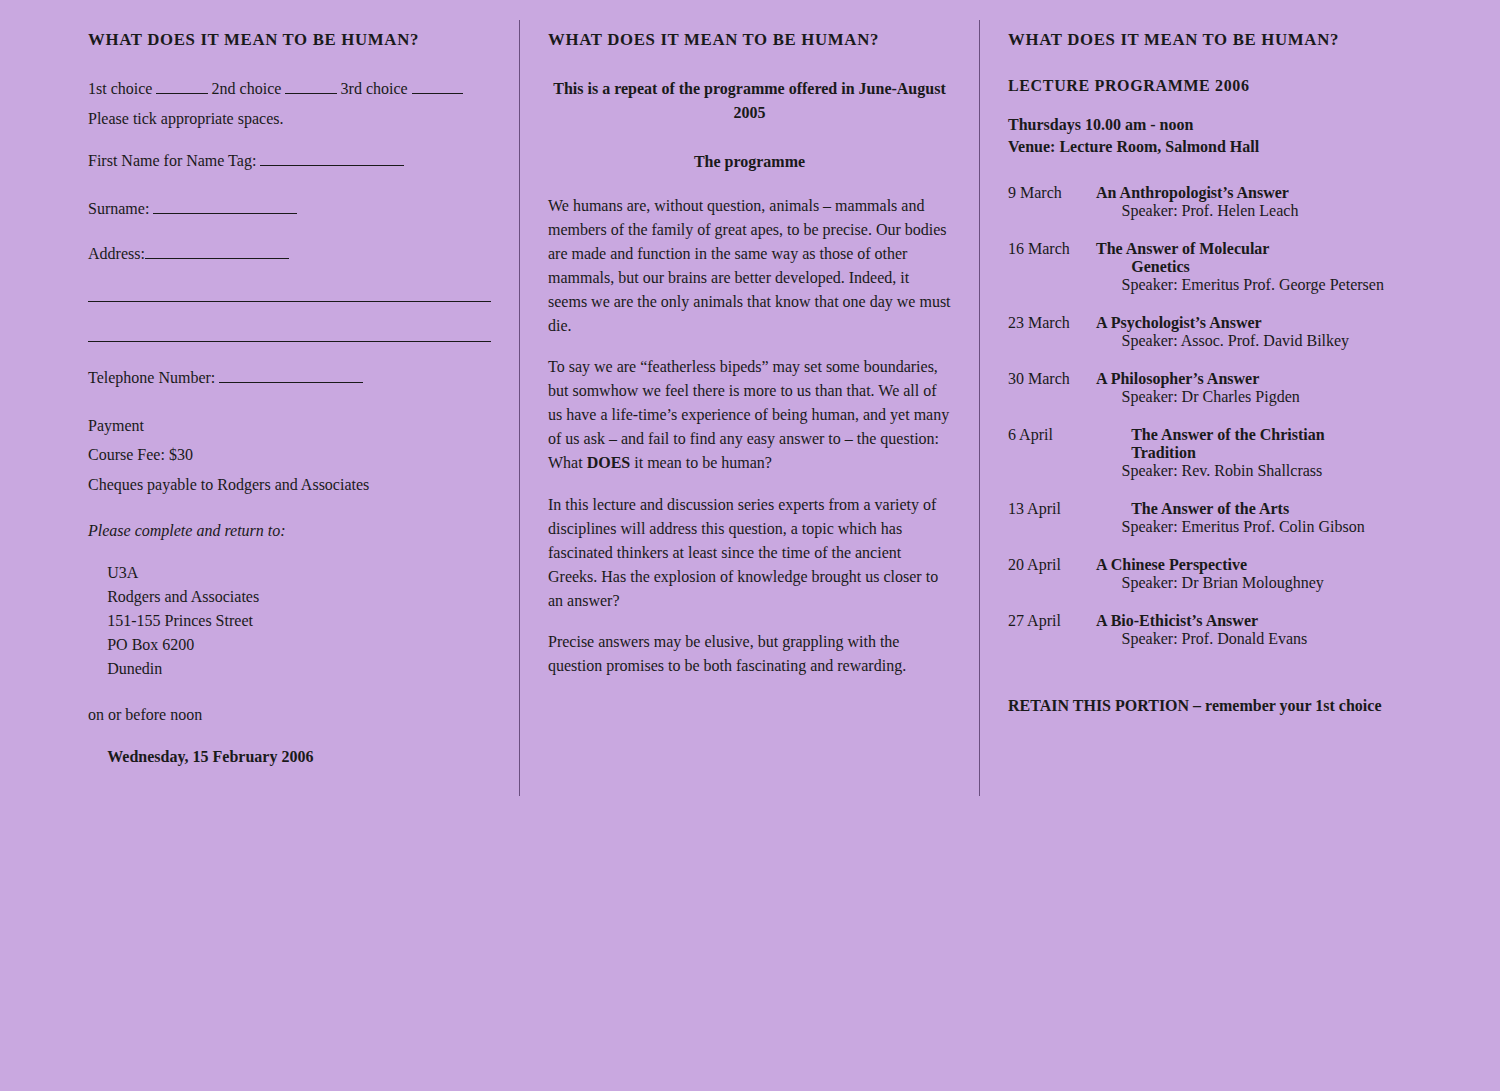What Does It Mean To Be Human?
1st choice 2nd choice 3rd choice
Please tick appropriate spaces.
First Name for Name Tag:
Surname:
Address:
Telephone Number:
Payment
Course Fee: $30
Cheques payable to Rodgers and Associates
Please complete and return to:
U3A
Rodgers and Associates
151-155 Princes Street
PO Box 6200
Dunedin
on or before noon
Wednesday, 15 February 2006
What Does It Mean To Be Human?
This is a repeat of the programme offered in June-August 2005
The programme
We humans are, without question, animals – mammals and members of the family of great apes, to be precise. Our bodies are made and function in the same way as those of other mammals, but our brains are better developed. Indeed, it seems we are the only animals that know that one day we must die.
To say we are “featherless bipeds” may set some boundaries, but somwhow we feel there is more to us than that. We all of us have a life-time’s experience of being human, and yet many of us ask – and fail to find any easy answer to – the question: What DOES it mean to be human?
In this lecture and discussion series experts from a variety of disciplines will address this question, a topic which has fascinated thinkers at least since the time of the ancient Greeks. Has the explosion of knowledge brought us closer to an answer?
Precise answers may be elusive, but grappling with the question promises to be both fascinating and rewarding.
What Does It Mean To Be Human?
Lecture Programme 2006
Thursdays 10.00 am - noon
Venue: Lecture Room, Salmond Hall
| 9 March | An Anthropologist’s Answer Speaker: Prof. Helen Leach |
| 16 March | The Answer of Molecular Genetics Speaker: Emeritus Prof. George Petersen |
| 23 March | A Psychologist’s Answer Speaker: Assoc. Prof. David Bilkey |
| 30 March | A Philosopher’s Answer Speaker: Dr Charles Pigden |
| 6 April | The Answer of the Christian Tradition Speaker: Rev. Robin Shallcrass |
| 13 April | The Answer of the Arts Speaker: Emeritus Prof. Colin Gibson |
| 20 April | A Chinese Perspective Speaker: Dr Brian Moloughney |
| 27 April | A Bio-Ethicist’s Answer Speaker: Prof. Donald Evans |
RETAIN THIS PORTION – remember your 1st choice